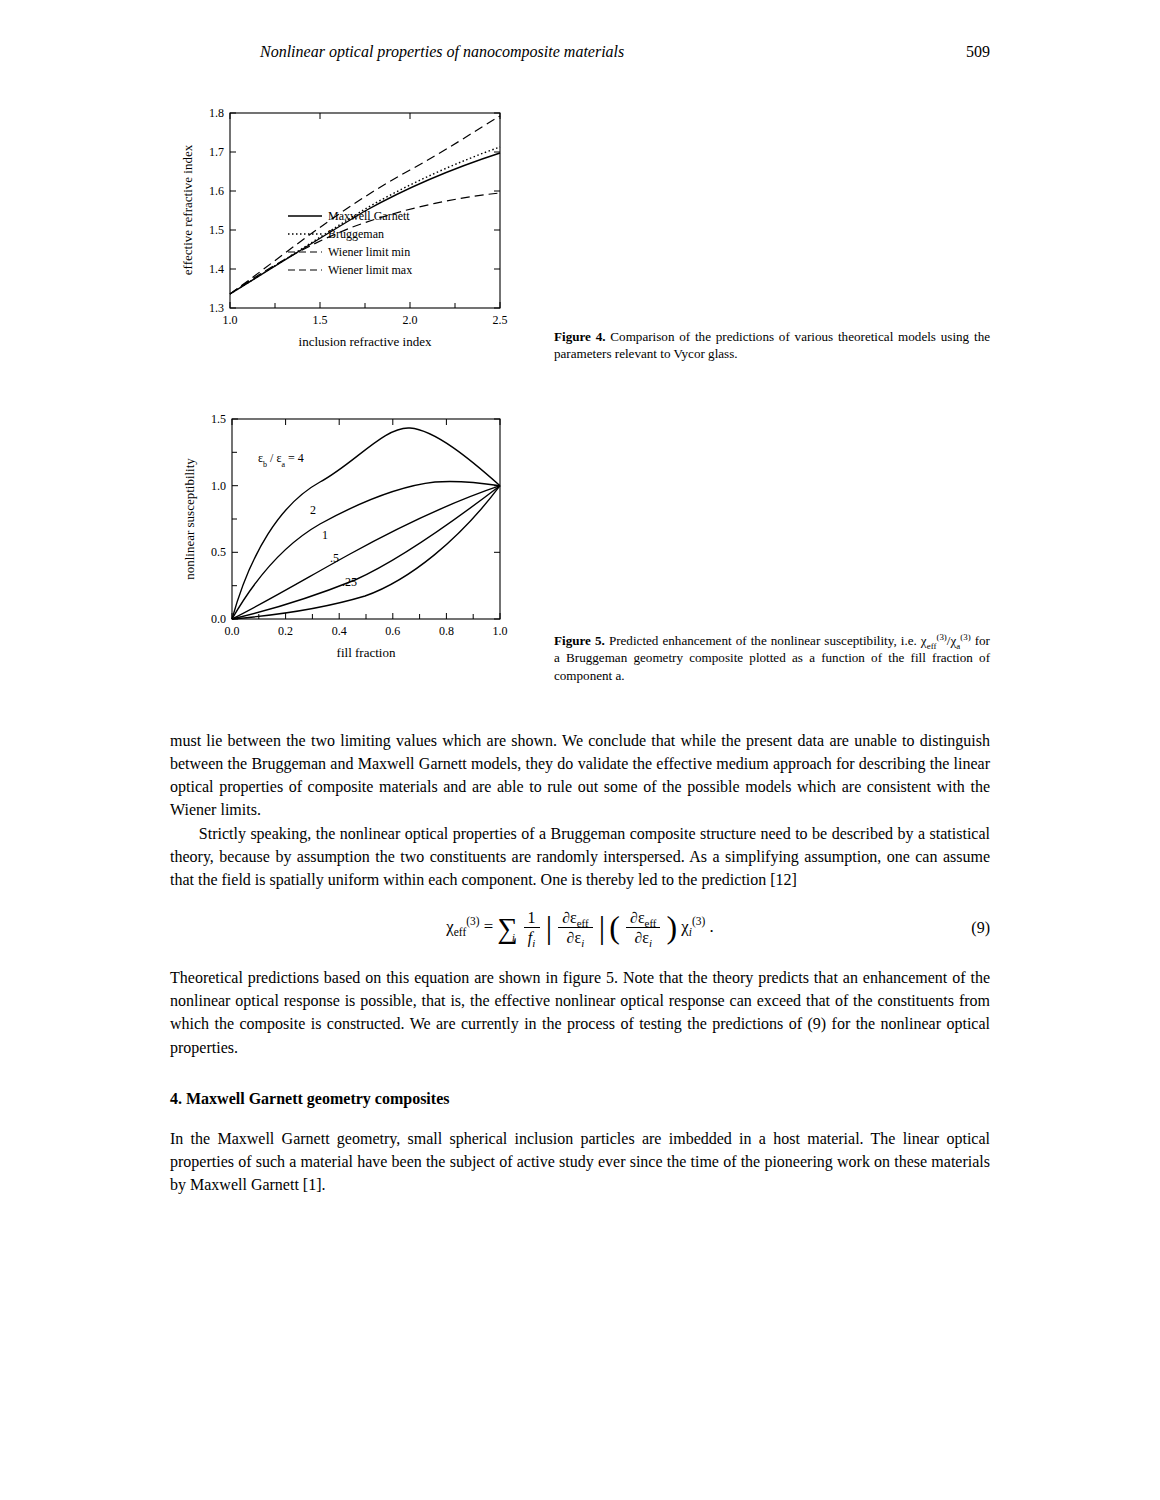Nonlinear optical properties of nanocomposite materials 509
1.3 1.4 1.5 1.6 1.7 1.8 1.0 1.5 2.0 2.5 inclusion refractive index effective refractive index Maxwell Garnett Bruggeman Wiener limit min Wiener limit max
Figure 4. Comparison of the predictions of various theoretical models using the parameters relevant to Vycor glass.
0.0 0.5 1.0 1.5 0.0 0.2 0.4 0.6 0.8 1.0 fill fraction nonlinear susceptibility εb / εa = 4 2 1 .5 .25
Figure 5. Predicted enhancement of the nonlinear susceptibility, i.e. χeff(3)/χa(3) for a Bruggeman geometry composite plotted as a function of the fill fraction of component a.
must lie between the two limiting values which are shown. We conclude that while the present data are unable to distinguish between the Bruggeman and Maxwell Garnett models, they do validate the effective medium approach for describing the linear optical properties of composite materials and are able to rule out some of the possible models which are consistent with the Wiener limits.
Strictly speaking, the nonlinear optical properties of a Bruggeman composite structure need to be described by a statistical theory, because by assumption the two constituents are randomly interspersed. As a simplifying assumption, one can assume that the field is spatially uniform within each component. One is thereby led to the prediction [12]
χeff(3) = ∑i 1 fi | ∂εeff∂εi | ( ∂εeff∂εi ) χi(3) . (9)
Theoretical predictions based on this equation are shown in figure 5. Note that the theory predicts that an enhancement of the nonlinear optical response is possible, that is, the effective nonlinear optical response can exceed that of the constituents from which the composite is constructed. We are currently in the process of testing the predictions of (9) for the nonlinear optical properties.
4. Maxwell Garnett geometry composites
In the Maxwell Garnett geometry, small spherical inclusion particles are imbedded in a host material. The linear optical properties of such a material have been the subject of active study ever since the time of the pioneering work on these materials by Maxwell Garnett [1].